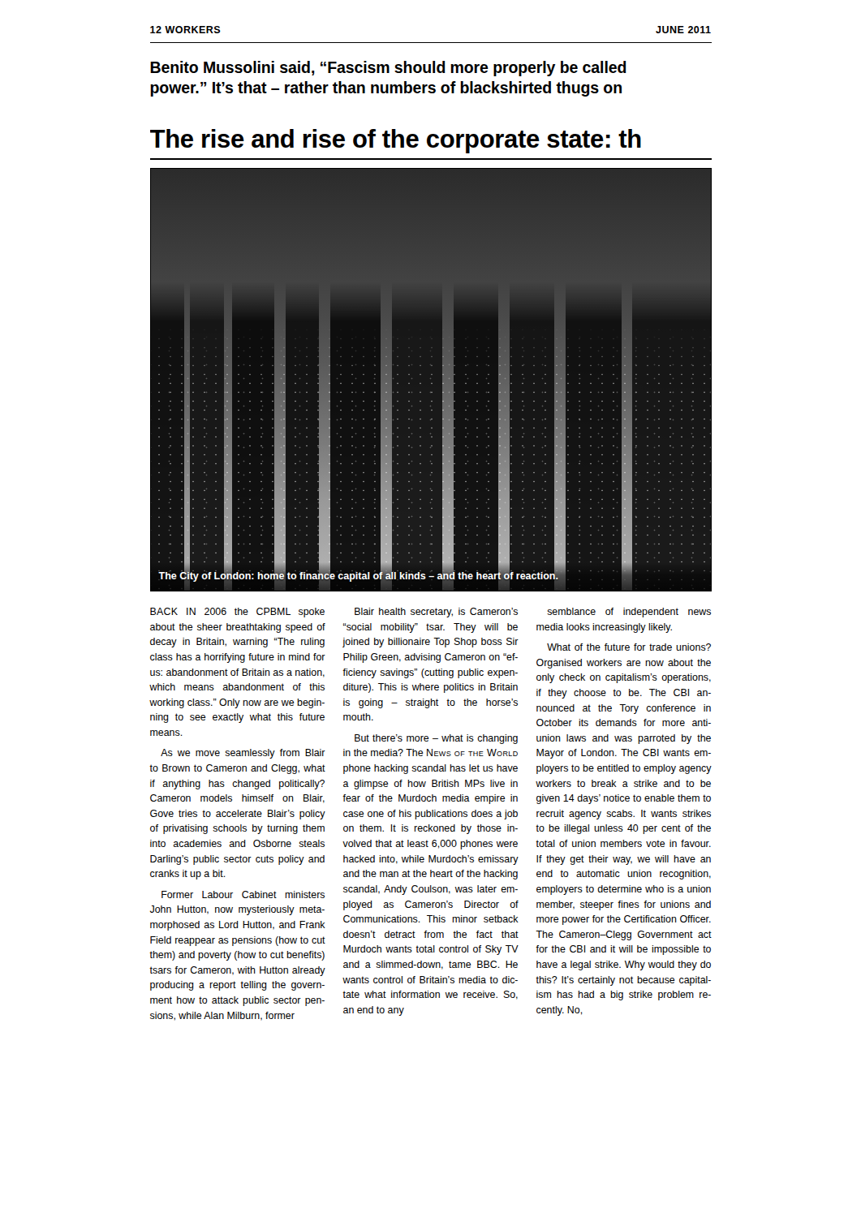12 WORKERS JUNE 2011
Benito Mussolini said, “Fascism should more properly be called
power.” It’s that – rather than numbers of blackshirted thugs on
The rise and rise of the corporate state: th
The City of London: home to finance capital of all kinds – and the heart of reaction.
BACK IN 2006 the CPBML spoke about the sheer breathtaking speed of decay in Britain, warning “The ruling class has a horrifying future in mind for us: abandonment of Britain as a nation, which means abandonment of this working class.” Only now are we beginning to see exactly what this future means.
As we move seamlessly from Blair to Brown to Cameron and Clegg, what if anything has changed politically? Cameron models himself on Blair, Gove tries to accelerate Blair’s policy of privatising schools by turning them into academies and Osborne steals Darling’s public sector cuts policy and cranks it up a bit.
Former Labour Cabinet ministers John Hutton, now mysteriously metamorphosed as Lord Hutton, and Frank Field reappear as pensions (how to cut them) and poverty (how to cut benefits) tsars for Cameron, with Hutton already producing a report telling the government how to attack public sector pensions, while Alan Milburn, former
Blair health secretary, is Cameron’s “social mobility” tsar. They will be joined by billionaire Top Shop boss Sir Philip Green, advising Cameron on “efficiency savings” (cutting public expenditure). This is where politics in Britain is going – straight to the horse’s mouth.
But there’s more – what is changing in the media? The News of the World phone hacking scandal has let us have a glimpse of how British MPs live in fear of the Murdoch media empire in case one of his publications does a job on them. It is reckoned by those involved that at least 6,000 phones were hacked into, while Murdoch’s emissary and the man at the heart of the hacking scandal, Andy Coulson, was later employed as Cameron’s Director of Communications. This minor setback doesn’t detract from the fact that Murdoch wants total control of Sky TV and a slimmed-down, tame BBC. He wants control of Britain’s media to dictate what information we receive. So, an end to any
semblance of independent news media looks increasingly likely.
What of the future for trade unions? Organised workers are now about the only check on capitalism’s operations, if they choose to be. The CBI announced at the Tory conference in October its demands for more anti-union laws and was parroted by the Mayor of London. The CBI wants employers to be entitled to employ agency workers to break a strike and to be given 14 days’ notice to enable them to recruit agency scabs. It wants strikes to be illegal unless 40 per cent of the total of union members vote in favour. If they get their way, we will have an end to automatic union recognition, employers to determine who is a union member, steeper fines for unions and more power for the Certification Officer. The Cameron–Clegg Government act for the CBI and it will be impossible to have a legal strike. Why would they do this? It’s certainly not because capitalism has had a big strike problem recently. No,